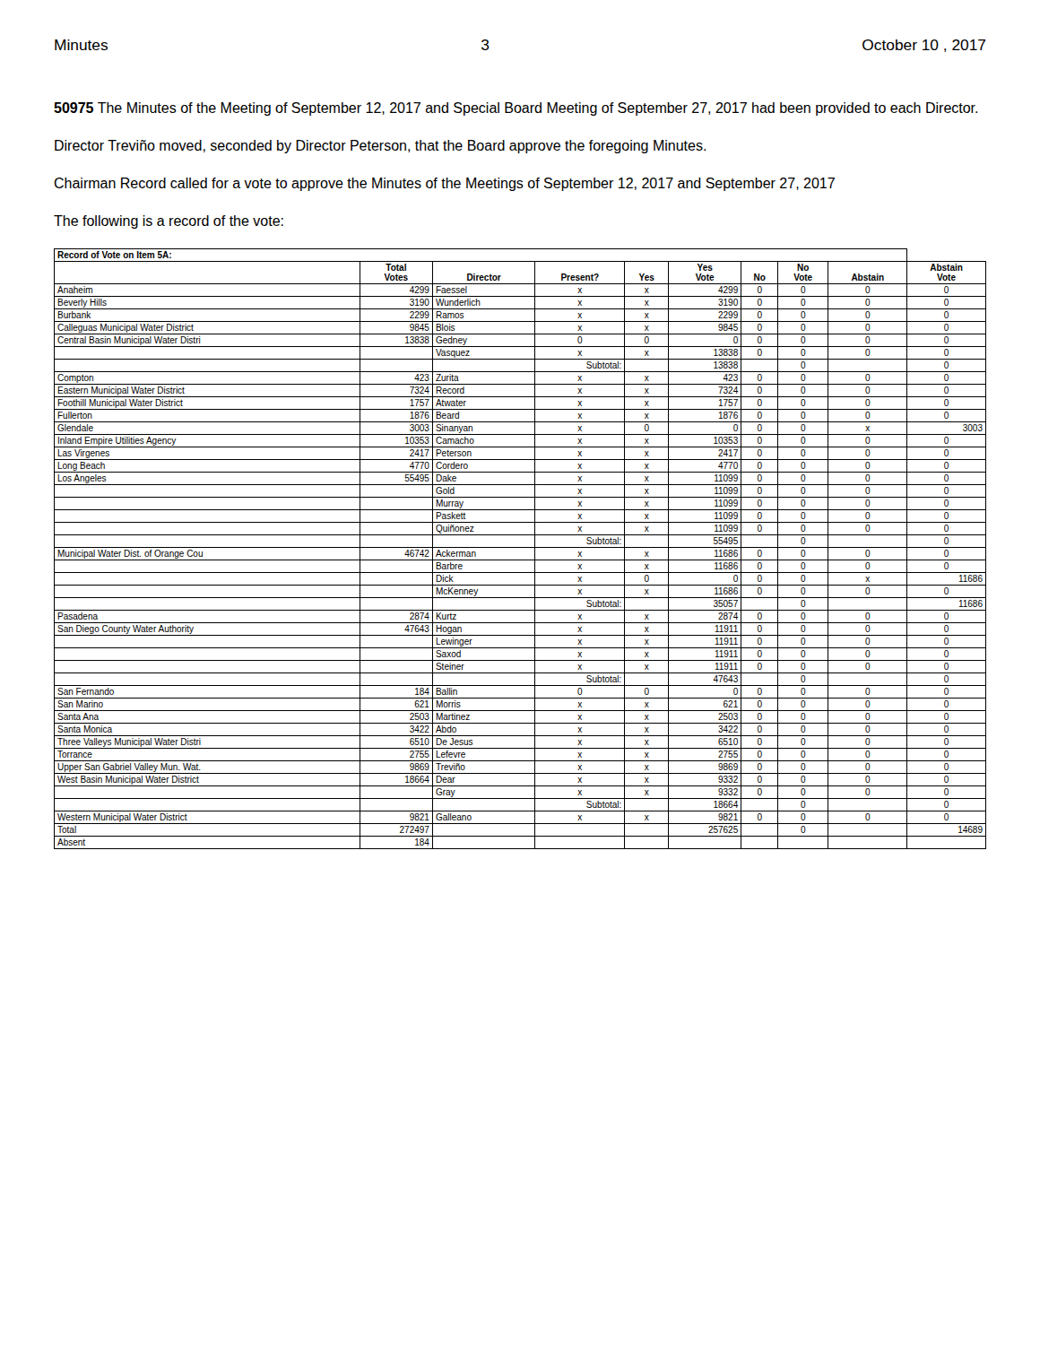Minutes
3
October 10 , 2017
50975 The Minutes of the Meeting of September 12, 2017 and Special Board Meeting of September 27, 2017 had been provided to each Director.
Director Treviño moved, seconded by Director Peterson, that the Board approve the foregoing Minutes.
Chairman Record called for a vote to approve the Minutes of the Meetings of September 12, 2017 and September 27, 2017
The following is a record of the vote:
| Record of Vote on Item 5A: |
| | Total Votes | Director | Present? | Yes | Yes Vote | No | No Vote | Abstain | Abstain Vote |
| Anaheim | 4299 | Faessel | x | x | 4299 | 0 | 0 | 0 | 0 |
| Beverly Hills | 3190 | Wunderlich | x | x | 3190 | 0 | 0 | 0 | 0 |
| Burbank | 2299 | Ramos | x | x | 2299 | 0 | 0 | 0 | 0 |
| Calleguas Municipal Water District | 9845 | Blois | x | x | 9845 | 0 | 0 | 0 | 0 |
| Central Basin Municipal Water Distri | 13838 | Gedney | 0 | 0 | 0 | 0 | 0 | 0 | 0 |
| | | Vasquez | x | x | 13838 | 0 | 0 | 0 | 0 |
| | | | Subtotal: | | 13838 | | 0 | | 0 |
| Compton | 423 | Zurita | x | x | 423 | 0 | 0 | 0 | 0 |
| Eastern Municipal Water District | 7324 | Record | x | x | 7324 | 0 | 0 | 0 | 0 |
| Foothill Municipal Water District | 1757 | Atwater | x | x | 1757 | 0 | 0 | 0 | 0 |
| Fullerton | 1876 | Beard | x | x | 1876 | 0 | 0 | 0 | 0 |
| Glendale | 3003 | Sinanyan | x | 0 | 0 | 0 | 0 | x | 3003 |
| Inland Empire Utilities Agency | 10353 | Camacho | x | x | 10353 | 0 | 0 | 0 | 0 |
| Las Virgenes | 2417 | Peterson | x | x | 2417 | 0 | 0 | 0 | 0 |
| Long Beach | 4770 | Cordero | x | x | 4770 | 0 | 0 | 0 | 0 |
| Los Angeles | 55495 | Dake | x | x | 11099 | 0 | 0 | 0 | 0 |
| | | Gold | x | x | 11099 | 0 | 0 | 0 | 0 |
| | | Murray | x | x | 11099 | 0 | 0 | 0 | 0 |
| | | Paskett | x | x | 11099 | 0 | 0 | 0 | 0 |
| | | Quiñonez | x | x | 11099 | 0 | 0 | 0 | 0 |
| | | | Subtotal: | | 55495 | | 0 | | 0 |
| Municipal Water Dist. of Orange Cou | 46742 | Ackerman | x | x | 11686 | 0 | 0 | 0 | 0 |
| | | Barbre | x | x | 11686 | 0 | 0 | 0 | 0 |
| | | Dick | x | 0 | 0 | 0 | 0 | x | 11686 |
| | | McKenney | x | x | 11686 | 0 | 0 | 0 | 0 |
| | | | Subtotal: | | 35057 | | 0 | | 11686 |
| Pasadena | 2874 | Kurtz | x | x | 2874 | 0 | 0 | 0 | 0 |
| San Diego County Water Authority | 47643 | Hogan | x | x | 11911 | 0 | 0 | 0 | 0 |
| | | Lewinger | x | x | 11911 | 0 | 0 | 0 | 0 |
| | | Saxod | x | x | 11911 | 0 | 0 | 0 | 0 |
| | | Steiner | x | x | 11911 | 0 | 0 | 0 | 0 |
| | | | Subtotal: | | 47643 | | 0 | | 0 |
| San Fernando | 184 | Ballin | 0 | 0 | 0 | 0 | 0 | 0 | 0 |
| San Marino | 621 | Morris | x | x | 621 | 0 | 0 | 0 | 0 |
| Santa Ana | 2503 | Martinez | x | x | 2503 | 0 | 0 | 0 | 0 |
| Santa Monica | 3422 | Abdo | x | x | 3422 | 0 | 0 | 0 | 0 |
| Three Valleys Municipal Water Distri | 6510 | De Jesus | x | x | 6510 | 0 | 0 | 0 | 0 |
| Torrance | 2755 | Lefevre | x | x | 2755 | 0 | 0 | 0 | 0 |
| Upper San Gabriel Valley Mun. Wat. | 9869 | Treviño | x | x | 9869 | 0 | 0 | 0 | 0 |
| West Basin Municipal Water District | 18664 | Dear | x | x | 9332 | 0 | 0 | 0 | 0 |
| | | Gray | x | x | 9332 | 0 | 0 | 0 | 0 |
| | | | Subtotal: | | 18664 | | 0 | | 0 |
| Western Municipal Water District | 9821 | Galleano | x | x | 9821 | 0 | 0 | 0 | 0 |
| Total | 272497 | | | | 257625 | | 0 | | 14689 |
| Absent | 184 | | | | | | | | |